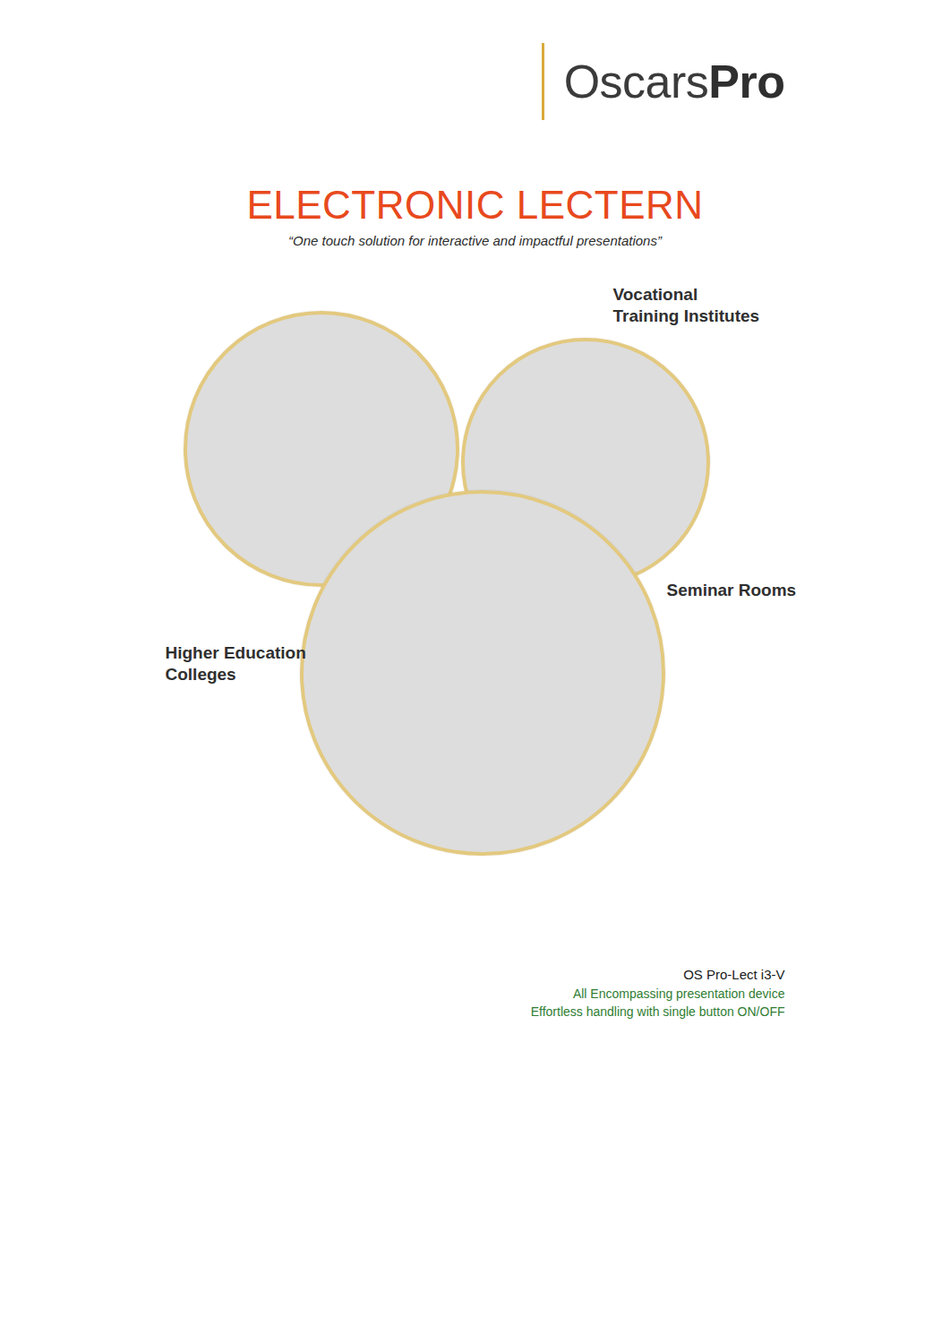OscarsPro
ELECTRONIC LECTERN
“One touch solution for interactive and impactful presentations”
Vocational
Training Institutes
Seminar Rooms
Higher Education
Colleges
OS Pro-Lect i3-V
All Encompassing presentation device
Effortless handling with single button ON/OFF